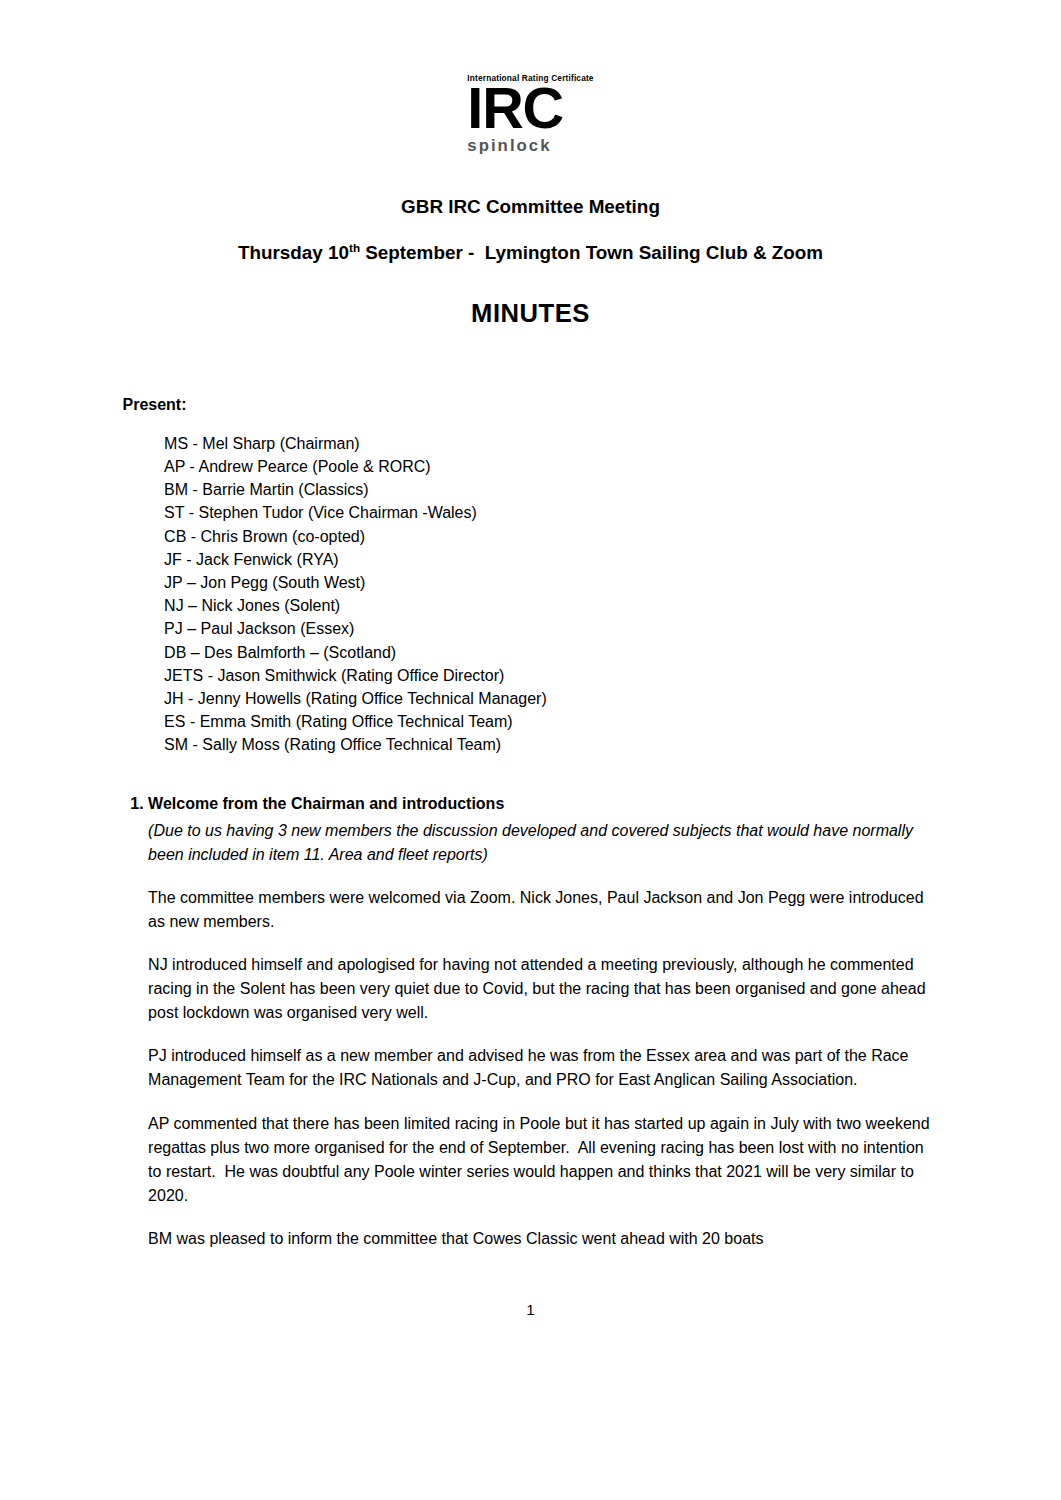International Rating Certificate
IRC
spinlock
GBR IRC Committee Meeting
Thursday 10th September - Lymington Town Sailing Club & Zoom
MINUTES
Present:
MS - Mel Sharp (Chairman)
AP - Andrew Pearce (Poole & RORC)
BM - Barrie Martin (Classics)
ST - Stephen Tudor (Vice Chairman -Wales)
CB - Chris Brown (co-opted)
JF - Jack Fenwick (RYA)
JP – Jon Pegg (South West)
NJ – Nick Jones (Solent)
PJ – Paul Jackson (Essex)
DB – Des Balmforth – (Scotland)
JETS - Jason Smithwick (Rating Office Director)
JH - Jenny Howells (Rating Office Technical Manager)
ES - Emma Smith (Rating Office Technical Team)
SM - Sally Moss (Rating Office Technical Team)
Welcome from the Chairman and introductions
(Due to us having 3 new members the discussion developed and covered subjects that would have normally been included in item 11. Area and fleet reports)
The committee members were welcomed via Zoom. Nick Jones, Paul Jackson and Jon Pegg were introduced as new members.
NJ introduced himself and apologised for having not attended a meeting previously, although he commented racing in the Solent has been very quiet due to Covid, but the racing that has been organised and gone ahead post lockdown was organised very well.
PJ introduced himself as a new member and advised he was from the Essex area and was part of the Race Management Team for the IRC Nationals and J-Cup, and PRO for East Anglican Sailing Association.
AP commented that there has been limited racing in Poole but it has started up again in July with two weekend regattas plus two more organised for the end of September. All evening racing has been lost with no intention to restart. He was doubtful any Poole winter series would happen and thinks that 2021 will be very similar to 2020.
BM was pleased to inform the committee that Cowes Classic went ahead with 20 boats
1